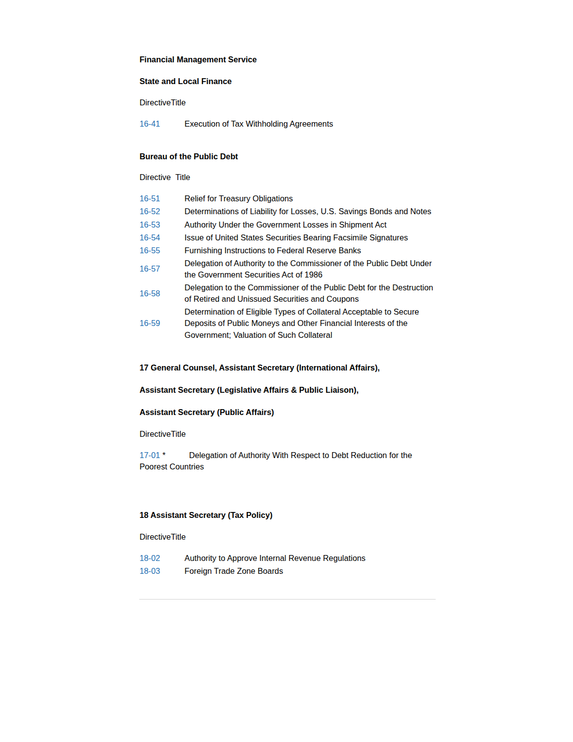Financial Management Service
State and Local Finance
Directive Title
| 16-41 | Execution of Tax Withholding Agreements |
Bureau of the Public Debt
Directive Title
| 16-51 | Relief for Treasury Obligations |
| 16-52 | Determinations of Liability for Losses, U.S. Savings Bonds and Notes |
| 16-53 | Authority Under the Government Losses in Shipment Act |
| 16-54 | Issue of United States Securities Bearing Facsimile Signatures |
| 16-55 | Furnishing Instructions to Federal Reserve Banks |
| 16-57 | Delegation of Authority to the Commissioner of the Public Debt Under the Government Securities Act of 1986 |
| 16-58 | Delegation to the Commissioner of the Public Debt for the Destruction of Retired and Unissued Securities and Coupons |
| 16-59 | Determination of Eligible Types of Collateral Acceptable to Secure Deposits of Public Moneys and Other Financial Interests of the Government; Valuation of Such Collateral |
17 General Counsel, Assistant Secretary (International Affairs),
Assistant Secretary (Legislative Affairs & Public Liaison),
Assistant Secretary (Public Affairs)
Directive Title
17-01 * Delegation of Authority With Respect to Debt Reduction for the Poorest Countries
18 Assistant Secretary (Tax Policy)
Directive Title
| 18-02 | Authority to Approve Internal Revenue Regulations |
| 18-03 | Foreign Trade Zone Boards |